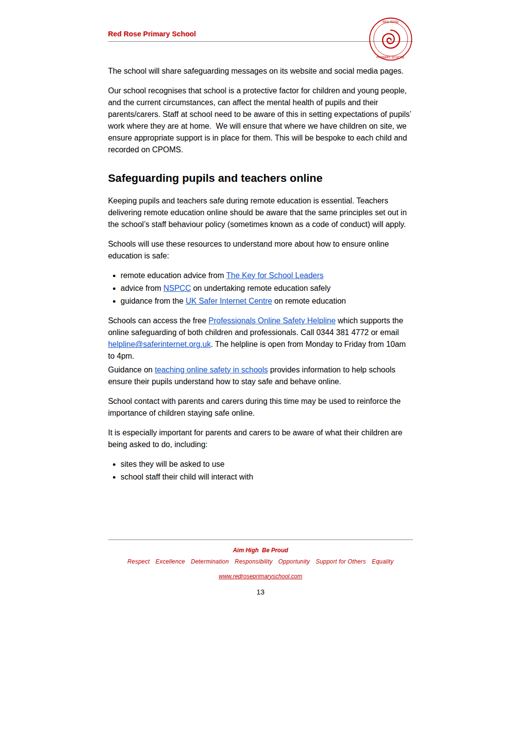Red Rose Primary School
RED ROSE PRIMARY SCHOOL
The school will share safeguarding messages on its website and social media pages.
Our school recognises that school is a protective factor for children and young people, and the current circumstances, can affect the mental health of pupils and their parents/carers. Staff at school need to be aware of this in setting expectations of pupils’ work where they are at home. We will ensure that where we have children on site, we ensure appropriate support is in place for them. This will be bespoke to each child and recorded on CPOMS.
Safeguarding pupils and teachers online
Keeping pupils and teachers safe during remote education is essential. Teachers delivering remote education online should be aware that the same principles set out in the school’s staff behaviour policy (sometimes known as a code of conduct) will apply.
Schools will use these resources to understand more about how to ensure online education is safe:
remote education advice from The Key for School Leaders
advice from NSPCC on undertaking remote education safely
guidance from the UK Safer Internet Centre on remote education
Schools can access the free Professionals Online Safety Helpline which supports the online safeguarding of both children and professionals. Call 0344 381 4772 or email helpline@saferinternet.org.uk. The helpline is open from Monday to Friday from 10am to 4pm.
Guidance on teaching online safety in schools provides information to help schools ensure their pupils understand how to stay safe and behave online.
School contact with parents and carers during this time may be used to reinforce the importance of children staying safe online.
It is especially important for parents and carers to be aware of what their children are being asked to do, including:
sites they will be asked to use
school staff their child will interact with
Aim High Be Proud
Respect Excellence Determination Responsibility Opportunity Support for Others Equality
www.redroseprimaryschool.com
13